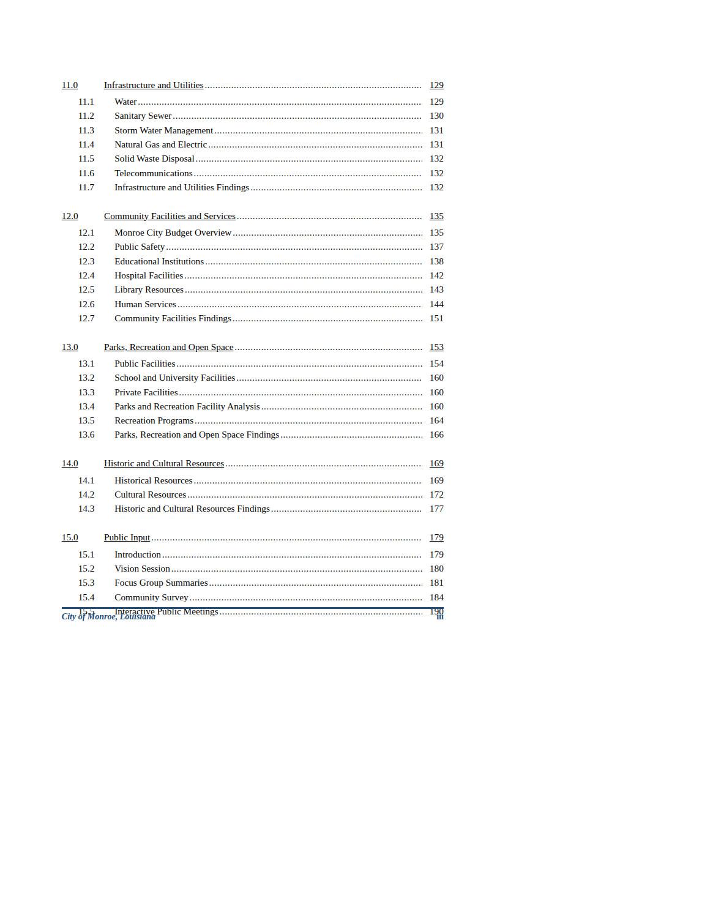11.0 Infrastructure and Utilities ....................................................................................................... 129
11.1 Water ................................................................................................................................. 129
11.2 Sanitary Sewer ............................................................................................................. 130
11.3 Storm Water Management ....................................................................................... 131
11.4 Natural Gas and Electric ........................................................................................... 131
11.5 Solid Waste Disposal ................................................................................................. 132
11.6 Telecommunications ................................................................................................. 132
11.7 Infrastructure and Utilities Findings ..................................................................... 132
12.0 Community Facilities and Services ......................................................................... 135
12.1 Monroe City Budget Overview ................................................................................. 135
12.2 Public Safety ................................................................................................................. 137
12.3 Educational Institutions ............................................................................................. 138
12.4 Hospital Facilities ....................................................................................................... 142
12.5 Library Resources ..................................................................................................... 143
12.6 Human Services ......................................................................................................... 144
12.7 Community Facilities Findings ................................................................................. 151
13.0 Parks, Recreation and Open Space ......................................................................... 153
13.1 Public Facilities ............................................................................................................. 154
13.2 School and University Facilities ............................................................................... 160
13.3 Private Facilities ......................................................................................................... 160
13.4 Parks and Recreation Facility Analysis ................................................................. 160
13.5 Recreation Programs ................................................................................................. 164
13.6 Parks, Recreation and Open Space Findings ....................................................... 166
14.0 Historic and Cultural Resources ............................................................................. 169
14.1 Historical Resources ................................................................................................. 169
14.2 Cultural Resources ..................................................................................................... 172
14.3 Historic and Cultural Resources Findings ........................................................... 177
15.0 Public Input ......................................................................................................................... 179
15.1 Introduction ................................................................................................................. 179
15.2 Vision Session ............................................................................................................. 180
15.3 Focus Group Summaries ............................................................................................. 181
15.4 Community Survey ................................................................................................. 184
15.5 Interactive Public Meetings ..................................................................................... 190
City of Monroe, Louisiana iii